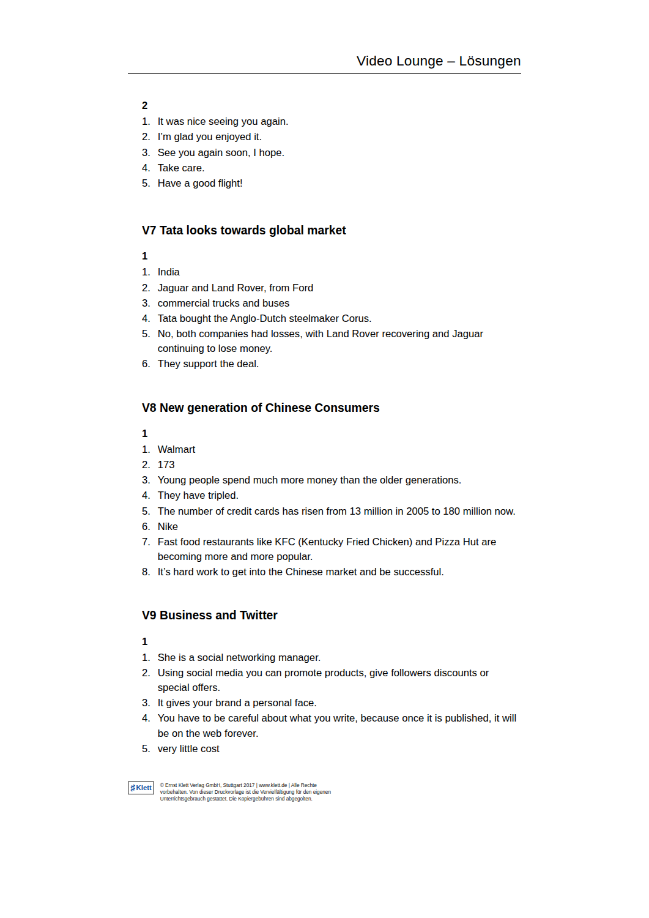Video Lounge – Lösungen
2
1. It was nice seeing you again.
2. I’m glad you enjoyed it.
3. See you again soon, I hope.
4. Take care.
5. Have a good flight!
V7 Tata looks towards global market
1
1. India
2. Jaguar and Land Rover, from Ford
3. commercial trucks and buses
4. Tata bought the Anglo-Dutch steelmaker Corus.
5. No, both companies had losses, with Land Rover recovering and Jaguar continuing to lose money.
6. They support the deal.
V8 New generation of Chinese Consumers
1
1. Walmart
2. 173
3. Young people spend much more money than the older generations.
4. They have tripled.
5. The number of credit cards has risen from 13 million in 2005 to 180 million now.
6. Nike
7. Fast food restaurants like KFC (Kentucky Fried Chicken) and Pizza Hut are becoming more and more popular.
8. It’s hard work to get into the Chinese market and be successful.
V9 Business and Twitter
1
1. She is a social networking manager.
2. Using social media you can promote products, give followers discounts or special offers.
3. It gives your brand a personal face.
4. You have to be careful about what you write, because once it is published, it will be on the web forever.
5. very little cost
♯ Klett
© Ernst Klett Verlag GmbH, Stuttgart 2017 | www.klett.de | Alle Rechte
vorbehalten. Von dieser Druckvorlage ist die Vervielfältigung für den eigenen
Unterrichtsgebrauch gestattet. Die Kopiergebühren sind abgegolten.